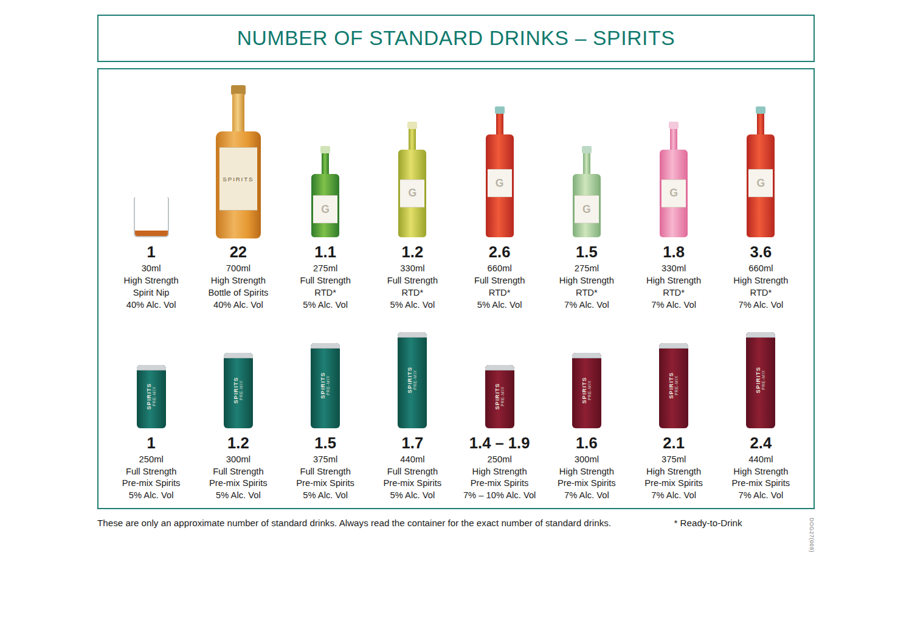Number of Standard Drinks – Spirits
1
30ml High Strength Spirit Nip 40% Alc. Vol
SPIRITS
22
700ml High Strength Bottle of Spirits 40% Alc. Vol
G
1.1
275ml Full Strength RTD* 5% Alc. Vol
G
1.2
330ml Full Strength RTD* 5% Alc. Vol
G
2.6
660ml Full Strength RTD* 5% Alc. Vol
G
1.5
275ml High Strength RTD* 7% Alc. Vol
G
1.8
330ml High Strength RTD* 7% Alc. Vol
G
3.6
660ml High Strength RTD* 7% Alc. Vol
SPIRITSPRE-MIX
1
250ml Full Strength Pre-mix Spirits 5% Alc. Vol
SPIRITSPRE-MIX
1.2
300ml Full Strength Pre-mix Spirits 5% Alc. Vol
SPIRITSPRE-MIX
1.5
375ml Full Strength Pre-mix Spirits 5% Alc. Vol
SPIRITSPRE-MIX
1.7
440ml Full Strength Pre-mix Spirits 5% Alc. Vol
SPIRITSPRE-MIX
1.4 – 1.9
250ml High Strength Pre-mix Spirits 7% – 10% Alc. Vol
SPIRITSPRE-MIX
1.6
300ml High Strength Pre-mix Spirits 7% Alc. Vol
SPIRITSPRE-MIX
2.1
375ml High Strength Pre-mix Spirits 7% Alc. Vol
SPIRITSPRE-MIX
2.4
440ml High Strength Pre-mix Spirits 7% Alc. Vol
These are only an approximate number of standard drinks. Always read the container for the exact number of standard drinks.
* Ready-to-Drink
DOG27(008)